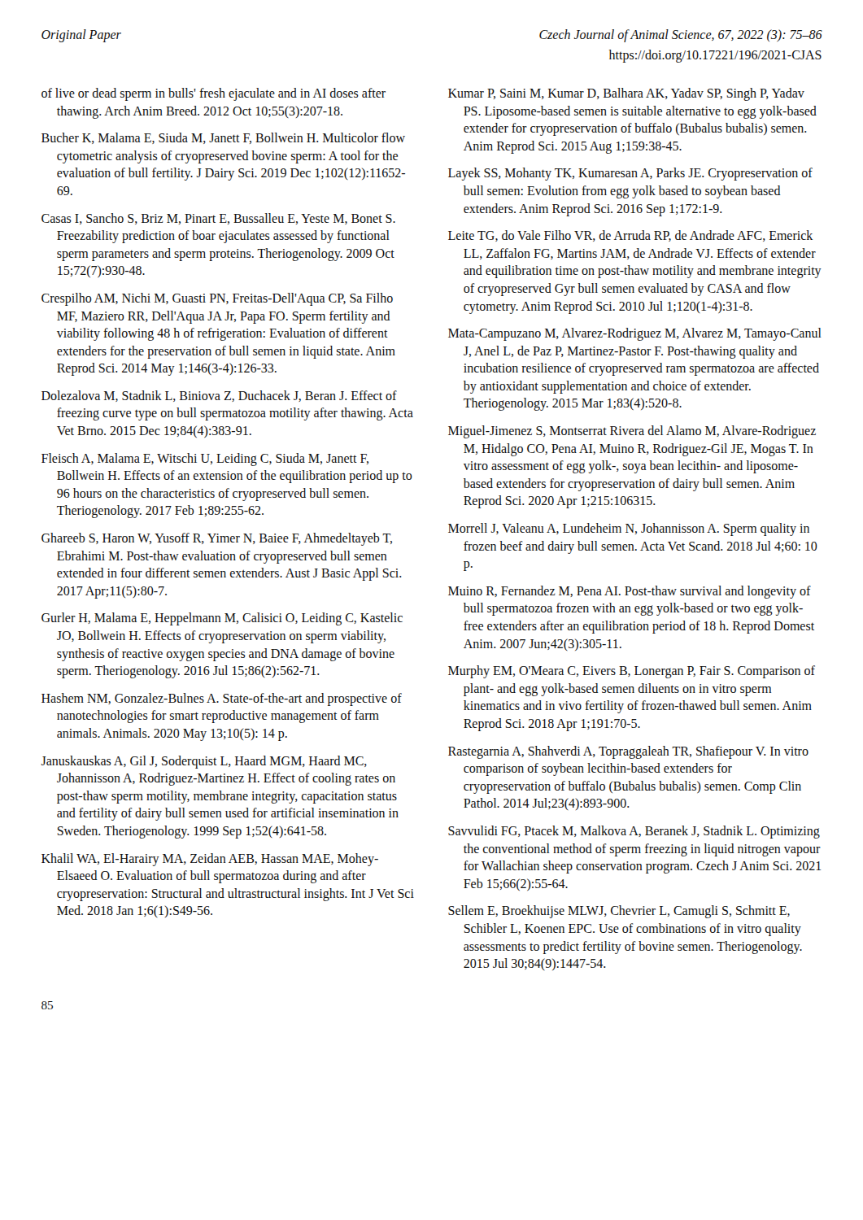Original Paper Czech Journal of Animal Science, 67, 2022 (3): 75–86
https://doi.org/10.17221/196/2021-CJAS
of live or dead sperm in bulls' fresh ejaculate and in AI doses after thawing. Arch Anim Breed. 2012 Oct 10;55(3):207-18.
Bucher K, Malama E, Siuda M, Janett F, Bollwein H. Multicolor flow cytometric analysis of cryopreserved bovine sperm: A tool for the evaluation of bull fertility. J Dairy Sci. 2019 Dec 1;102(12):11652-69.
Casas I, Sancho S, Briz M, Pinart E, Bussalleu E, Yeste M, Bonet S. Freezability prediction of boar ejaculates assessed by functional sperm parameters and sperm proteins. Theriogenology. 2009 Oct 15;72(7):930-48.
Crespilho AM, Nichi M, Guasti PN, Freitas-Dell'Aqua CP, Sa Filho MF, Maziero RR, Dell'Aqua JA Jr, Papa FO. Sperm fertility and viability following 48 h of refrigeration: Evaluation of different extenders for the preservation of bull semen in liquid state. Anim Reprod Sci. 2014 May 1;146(3-4):126-33.
Dolezalova M, Stadnik L, Biniova Z, Duchacek J, Beran J. Effect of freezing curve type on bull spermatozoa motility after thawing. Acta Vet Brno. 2015 Dec 19;84(4):383-91.
Fleisch A, Malama E, Witschi U, Leiding C, Siuda M, Janett F, Bollwein H. Effects of an extension of the equilibration period up to 96 hours on the characteristics of cryopreserved bull semen. Theriogenology. 2017 Feb 1;89:255-62.
Ghareeb S, Haron W, Yusoff R, Yimer N, Baiee F, Ahmedeltayeb T, Ebrahimi M. Post-thaw evaluation of cryopreserved bull semen extended in four different semen extenders. Aust J Basic Appl Sci. 2017 Apr;11(5):80-7.
Gurler H, Malama E, Heppelmann M, Calisici O, Leiding C, Kastelic JO, Bollwein H. Effects of cryopreservation on sperm viability, synthesis of reactive oxygen species and DNA damage of bovine sperm. Theriogenology. 2016 Jul 15;86(2):562-71.
Hashem NM, Gonzalez-Bulnes A. State-of-the-art and prospective of nanotechnologies for smart reproductive management of farm animals. Animals. 2020 May 13;10(5): 14 p.
Januskauskas A, Gil J, Soderquist L, Haard MGM, Haard MC, Johannisson A, Rodriguez-Martinez H. Effect of cooling rates on post-thaw sperm motility, membrane integrity, capacitation status and fertility of dairy bull semen used for artificial insemination in Sweden. Theriogenology. 1999 Sep 1;52(4):641-58.
Khalil WA, El-Harairy MA, Zeidan AEB, Hassan MAE, Mohey-Elsaeed O. Evaluation of bull spermatozoa during and after cryopreservation: Structural and ultrastructural insights. Int J Vet Sci Med. 2018 Jan 1;6(1):S49-56.
Kumar P, Saini M, Kumar D, Balhara AK, Yadav SP, Singh P, Yadav PS. Liposome-based semen is suitable alternative to egg yolk-based extender for cryopreservation of buffalo (Bubalus bubalis) semen. Anim Reprod Sci. 2015 Aug 1;159:38-45.
Layek SS, Mohanty TK, Kumaresan A, Parks JE. Cryopreservation of bull semen: Evolution from egg yolk based to soybean based extenders. Anim Reprod Sci. 2016 Sep 1;172:1-9.
Leite TG, do Vale Filho VR, de Arruda RP, de Andrade AFC, Emerick LL, Zaffalon FG, Martins JAM, de Andrade VJ. Effects of extender and equilibration time on post-thaw motility and membrane integrity of cryopreserved Gyr bull semen evaluated by CASA and flow cytometry. Anim Reprod Sci. 2010 Jul 1;120(1-4):31-8.
Mata-Campuzano M, Alvarez-Rodriguez M, Alvarez M, Tamayo-Canul J, Anel L, de Paz P, Martinez-Pastor F. Post-thawing quality and incubation resilience of cryopreserved ram spermatozoa are affected by antioxidant supplementation and choice of extender. Theriogenology. 2015 Mar 1;83(4):520-8.
Miguel-Jimenez S, Montserrat Rivera del Alamo M, Alvare-Rodriguez M, Hidalgo CO, Pena AI, Muino R, Rodriguez-Gil JE, Mogas T. In vitro assessment of egg yolk-, soya bean lecithin- and liposome-based extenders for cryopreservation of dairy bull semen. Anim Reprod Sci. 2020 Apr 1;215:106315.
Morrell J, Valeanu A, Lundeheim N, Johannisson A. Sperm quality in frozen beef and dairy bull semen. Acta Vet Scand. 2018 Jul 4;60: 10 p.
Muino R, Fernandez M, Pena AI. Post-thaw survival and longevity of bull spermatozoa frozen with an egg yolk-based or two egg yolk-free extenders after an equilibration period of 18 h. Reprod Domest Anim. 2007 Jun;42(3):305-11.
Murphy EM, O'Meara C, Eivers B, Lonergan P, Fair S. Comparison of plant- and egg yolk-based semen diluents on in vitro sperm kinematics and in vivo fertility of frozen-thawed bull semen. Anim Reprod Sci. 2018 Apr 1;191:70-5.
Rastegarnia A, Shahverdi A, Topraggaleah TR, Shafiepour V. In vitro comparison of soybean lecithin-based extenders for cryopreservation of buffalo (Bubalus bubalis) semen. Comp Clin Pathol. 2014 Jul;23(4):893-900.
Savvulidi FG, Ptacek M, Malkova A, Beranek J, Stadnik L. Optimizing the conventional method of sperm freezing in liquid nitrogen vapour for Wallachian sheep conservation program. Czech J Anim Sci. 2021 Feb 15;66(2):55-64.
Sellem E, Broekhuijse MLWJ, Chevrier L, Camugli S, Schmitt E, Schibler L, Koenen EPC. Use of combinations of in vitro quality assessments to predict fertility of bovine semen. Theriogenology. 2015 Jul 30;84(9):1447-54.
85